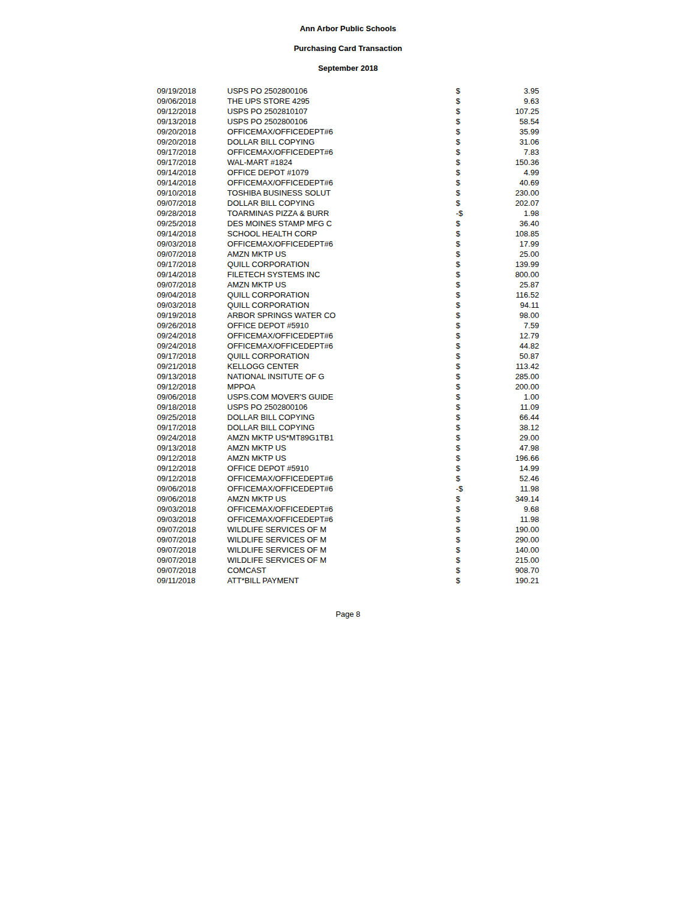Ann Arbor Public Schools
Purchasing Card Transaction
September 2018
| 09/19/2018 | USPS PO 2502800106 | $ | 3.95 |
| 09/06/2018 | THE UPS STORE 4295 | $ | 9.63 |
| 09/12/2018 | USPS PO 2502810107 | $ | 107.25 |
| 09/13/2018 | USPS PO 2502800106 | $ | 58.54 |
| 09/20/2018 | OFFICEMAX/OFFICEDEPT#6 | $ | 35.99 |
| 09/20/2018 | DOLLAR BILL COPYING | $ | 31.06 |
| 09/17/2018 | OFFICEMAX/OFFICEDEPT#6 | $ | 7.83 |
| 09/17/2018 | WAL-MART #1824 | $ | 150.36 |
| 09/14/2018 | OFFICE DEPOT #1079 | $ | 4.99 |
| 09/14/2018 | OFFICEMAX/OFFICEDEPT#6 | $ | 40.69 |
| 09/10/2018 | TOSHIBA BUSINESS SOLUT | $ | 230.00 |
| 09/07/2018 | DOLLAR BILL COPYING | $ | 202.07 |
| 09/28/2018 | TOARMINAS PIZZA & BURR | -$ | 1.98 |
| 09/25/2018 | DES MOINES STAMP MFG C | $ | 36.40 |
| 09/14/2018 | SCHOOL HEALTH CORP | $ | 108.85 |
| 09/03/2018 | OFFICEMAX/OFFICEDEPT#6 | $ | 17.99 |
| 09/07/2018 | AMZN MKTP US | $ | 25.00 |
| 09/17/2018 | QUILL CORPORATION | $ | 139.99 |
| 09/14/2018 | FILETECH SYSTEMS INC | $ | 800.00 |
| 09/07/2018 | AMZN MKTP US | $ | 25.87 |
| 09/04/2018 | QUILL CORPORATION | $ | 116.52 |
| 09/03/2018 | QUILL CORPORATION | $ | 94.11 |
| 09/19/2018 | ARBOR SPRINGS WATER CO | $ | 98.00 |
| 09/26/2018 | OFFICE DEPOT #5910 | $ | 7.59 |
| 09/24/2018 | OFFICEMAX/OFFICEDEPT#6 | $ | 12.79 |
| 09/24/2018 | OFFICEMAX/OFFICEDEPT#6 | $ | 44.82 |
| 09/17/2018 | QUILL CORPORATION | $ | 50.87 |
| 09/21/2018 | KELLOGG CENTER | $ | 113.42 |
| 09/13/2018 | NATIONAL INSITUTE OF G | $ | 285.00 |
| 09/12/2018 | MPPOA | $ | 200.00 |
| 09/06/2018 | USPS.COM MOVER'S GUIDE | $ | 1.00 |
| 09/18/2018 | USPS PO 2502800106 | $ | 11.09 |
| 09/25/2018 | DOLLAR BILL COPYING | $ | 66.44 |
| 09/17/2018 | DOLLAR BILL COPYING | $ | 38.12 |
| 09/24/2018 | AMZN MKTP US*MT89G1TB1 | $ | 29.00 |
| 09/13/2018 | AMZN MKTP US | $ | 47.98 |
| 09/12/2018 | AMZN MKTP US | $ | 196.66 |
| 09/12/2018 | OFFICE DEPOT #5910 | $ | 14.99 |
| 09/12/2018 | OFFICEMAX/OFFICEDEPT#6 | $ | 52.46 |
| 09/06/2018 | OFFICEMAX/OFFICEDEPT#6 | -$ | 11.98 |
| 09/06/2018 | AMZN MKTP US | $ | 349.14 |
| 09/03/2018 | OFFICEMAX/OFFICEDEPT#6 | $ | 9.68 |
| 09/03/2018 | OFFICEMAX/OFFICEDEPT#6 | $ | 11.98 |
| 09/07/2018 | WILDLIFE SERVICES OF M | $ | 190.00 |
| 09/07/2018 | WILDLIFE SERVICES OF M | $ | 290.00 |
| 09/07/2018 | WILDLIFE SERVICES OF M | $ | 140.00 |
| 09/07/2018 | WILDLIFE SERVICES OF M | $ | 215.00 |
| 09/07/2018 | COMCAST | $ | 908.70 |
| 09/11/2018 | ATT*BILL PAYMENT | $ | 190.21 |
Page 8